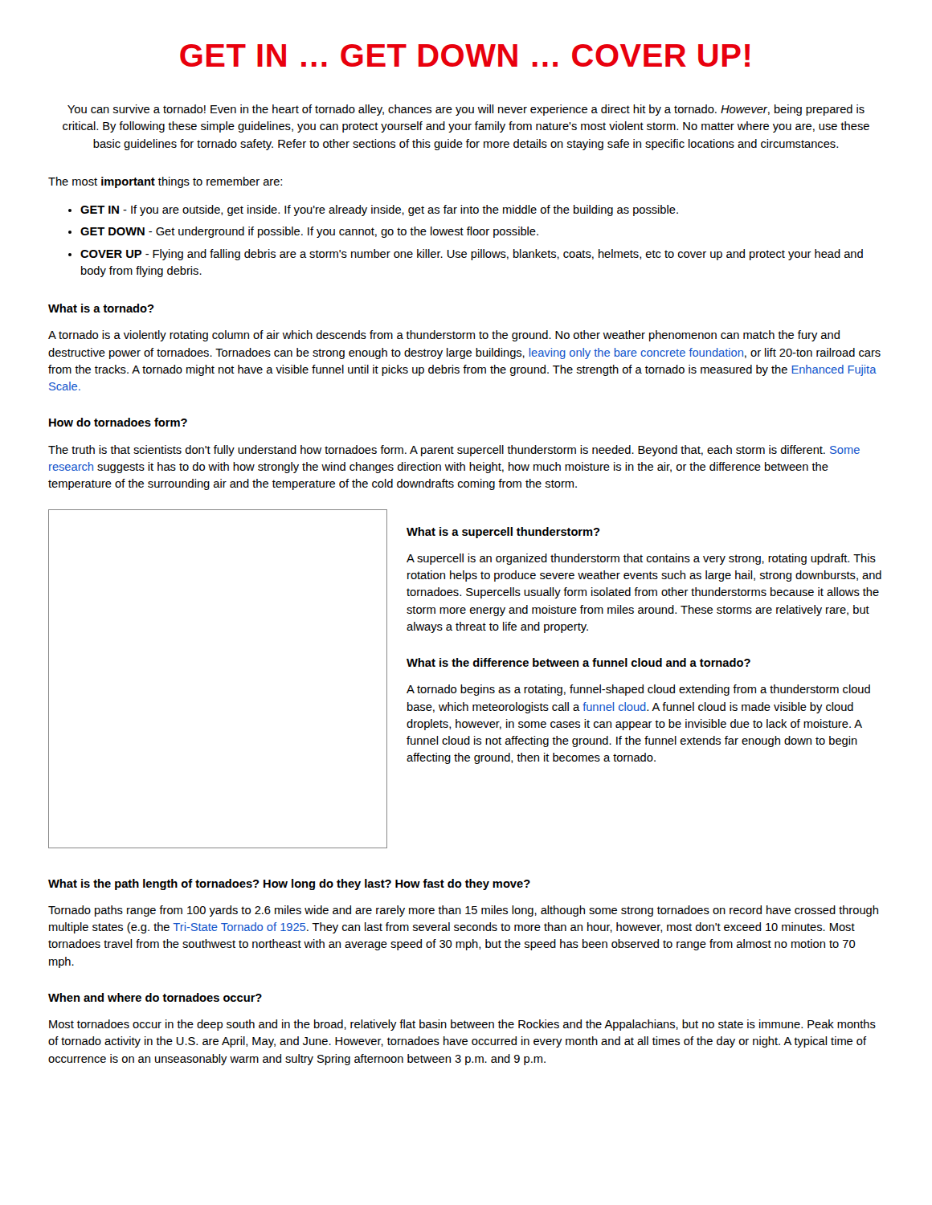GET IN … GET DOWN … COVER UP!
You can survive a tornado! Even in the heart of tornado alley, chances are you will never experience a direct hit by a tornado. However, being prepared is critical. By following these simple guidelines, you can protect yourself and your family from nature's most violent storm. No matter where you are, use these basic guidelines for tornado safety. Refer to other sections of this guide for more details on staying safe in specific locations and circumstances.
The most important things to remember are:
GET IN - If you are outside, get inside. If you're already inside, get as far into the middle of the building as possible.
GET DOWN - Get underground if possible. If you cannot, go to the lowest floor possible.
COVER UP - Flying and falling debris are a storm's number one killer. Use pillows, blankets, coats, helmets, etc to cover up and protect your head and body from flying debris.
What is a tornado?
A tornado is a violently rotating column of air which descends from a thunderstorm to the ground. No other weather phenomenon can match the fury and destructive power of tornadoes. Tornadoes can be strong enough to destroy large buildings, leaving only the bare concrete foundation, or lift 20-ton railroad cars from the tracks. A tornado might not have a visible funnel until it picks up debris from the ground. The strength of a tornado is measured by the Enhanced Fujita Scale.
How do tornadoes form?
The truth is that scientists don't fully understand how tornadoes form. A parent supercell thunderstorm is needed. Beyond that, each storm is different. Some research suggests it has to do with how strongly the wind changes direction with height, how much moisture is in the air, or the difference between the temperature of the surrounding air and the temperature of the cold downdrafts coming from the storm.
Radar image of a supercell thunderstorm.
What is a supercell thunderstorm?
A supercell is an organized thunderstorm that contains a very strong, rotating updraft. This rotation helps to produce severe weather events such as large hail, strong downbursts, and tornadoes. Supercells usually form isolated from other thunderstorms because it allows the storm more energy and moisture from miles around. These storms are relatively rare, but always a threat to life and property.
What is the difference between a funnel cloud and a tornado?
A tornado begins as a rotating, funnel-shaped cloud extending from a thunderstorm cloud base, which meteorologists call a funnel cloud. A funnel cloud is made visible by cloud droplets, however, in some cases it can appear to be invisible due to lack of moisture. A funnel cloud is not affecting the ground. If the funnel extends far enough down to begin affecting the ground, then it becomes a tornado.
What is the path length of tornadoes? How long do they last? How fast do they move?
Tornado paths range from 100 yards to 2.6 miles wide and are rarely more than 15 miles long, although some strong tornadoes on record have crossed through multiple states (e.g. the Tri-State Tornado of 1925. They can last from several seconds to more than an hour, however, most don't exceed 10 minutes. Most tornadoes travel from the southwest to northeast with an average speed of 30 mph, but the speed has been observed to range from almost no motion to 70 mph.
When and where do tornadoes occur?
Most tornadoes occur in the deep south and in the broad, relatively flat basin between the Rockies and the Appalachians, but no state is immune. Peak months of tornado activity in the U.S. are April, May, and June. However, tornadoes have occurred in every month and at all times of the day or night. A typical time of occurrence is on an unseasonably warm and sultry Spring afternoon between 3 p.m. and 9 p.m.